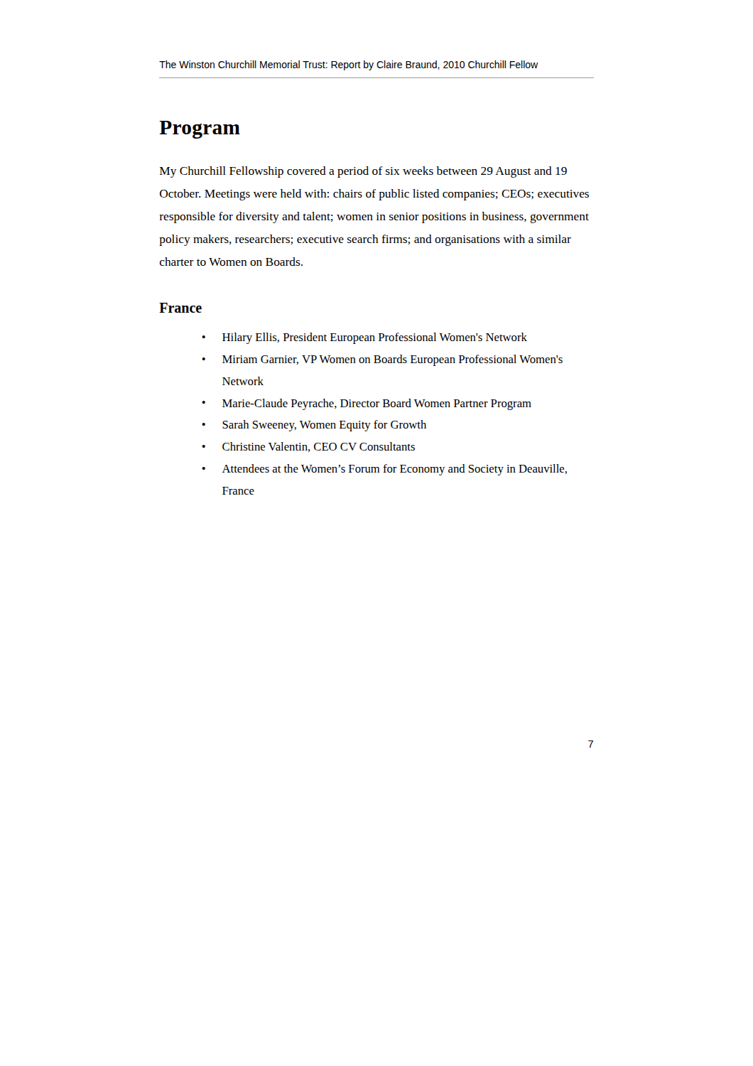The Winston Churchill Memorial Trust: Report by Claire Braund, 2010 Churchill Fellow
Program
My Churchill Fellowship covered a period of six weeks between 29 August and 19 October. Meetings were held with: chairs of public listed companies; CEOs; executives responsible for diversity and talent; women in senior positions in business, government policy makers, researchers; executive search firms; and organisations with a similar charter to Women on Boards.
France
Hilary Ellis, President European Professional Women's Network
Miriam Garnier, VP Women on Boards European Professional Women's Network
Marie-Claude Peyrache, Director Board Women Partner Program
Sarah Sweeney, Women Equity for Growth
Christine Valentin, CEO CV Consultants
Attendees at the Women’s Forum for Economy and Society in Deauville, France
7